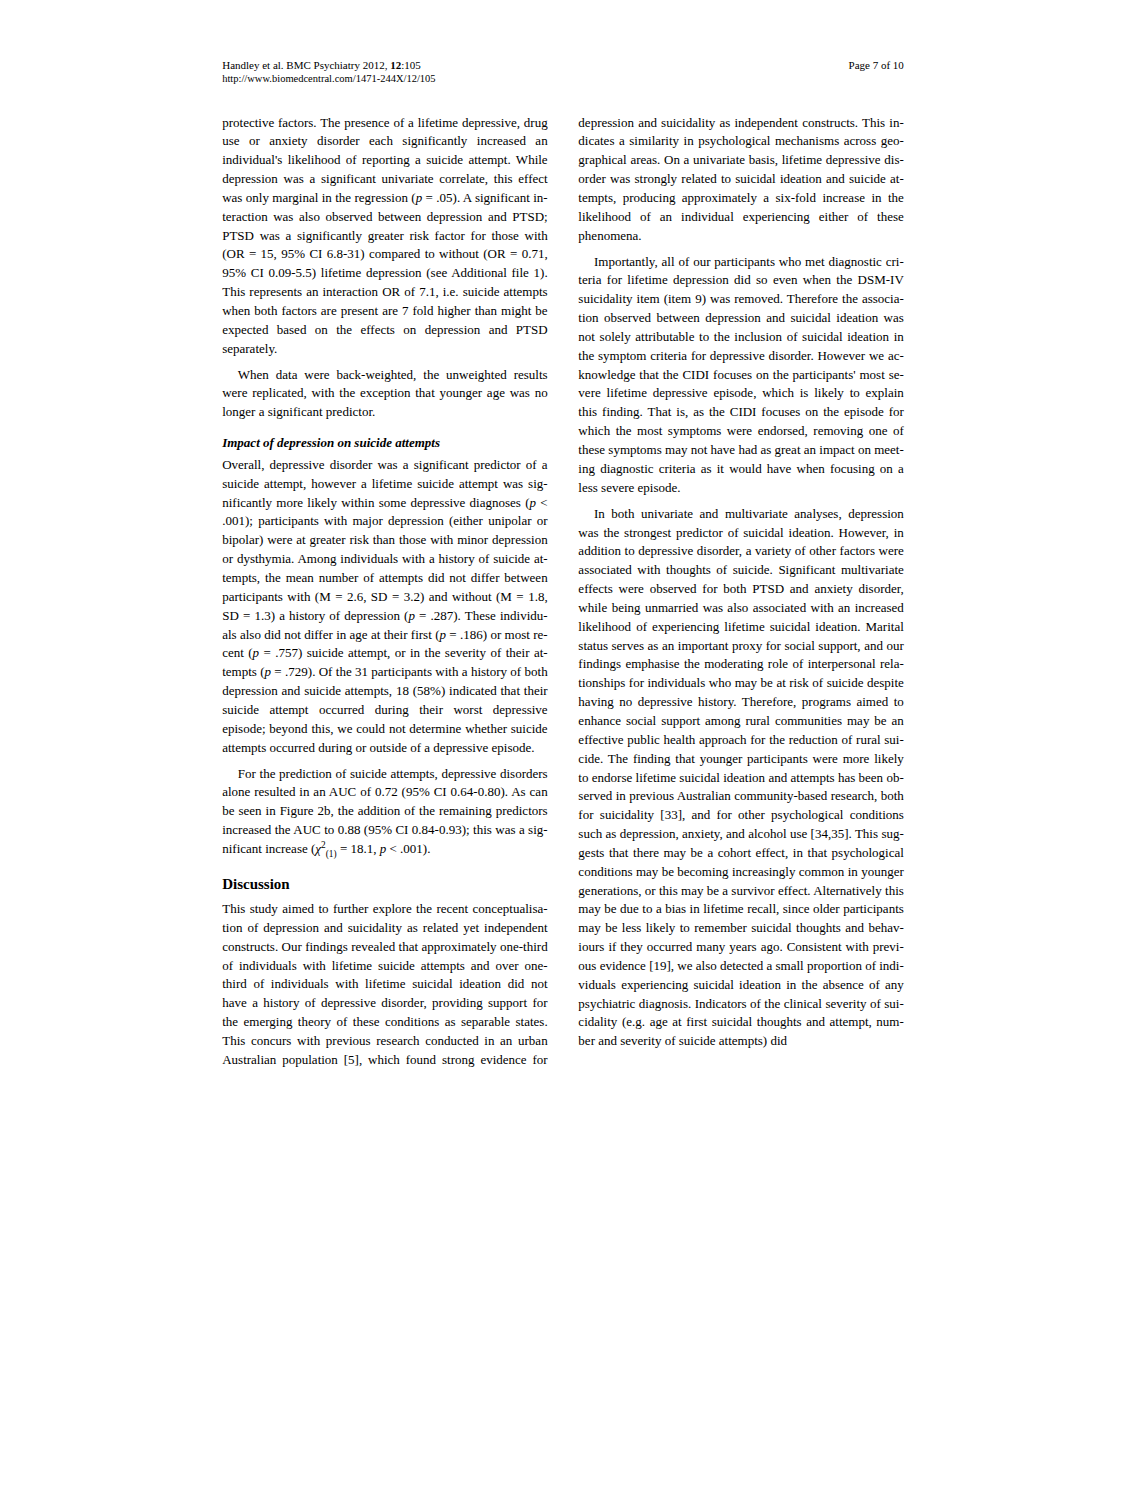Handley et al. BMC Psychiatry 2012, 12:105
http://www.biomedcentral.com/1471-244X/12/105
Page 7 of 10
protective factors. The presence of a lifetime depressive, drug use or anxiety disorder each significantly increased an individual's likelihood of reporting a suicide attempt. While depression was a significant univariate correlate, this effect was only marginal in the regression (p = .05). A significant interaction was also observed between depression and PTSD; PTSD was a significantly greater risk factor for those with (OR = 15, 95% CI 6.8-31) compared to without (OR = 0.71, 95% CI 0.09-5.5) lifetime depression (see Additional file 1). This represents an interaction OR of 7.1, i.e. suicide attempts when both factors are present are 7 fold higher than might be expected based on the effects on depression and PTSD separately.
When data were back-weighted, the unweighted results were replicated, with the exception that younger age was no longer a significant predictor.
Impact of depression on suicide attempts
Overall, depressive disorder was a significant predictor of a suicide attempt, however a lifetime suicide attempt was significantly more likely within some depressive diagnoses (p < .001); participants with major depression (either unipolar or bipolar) were at greater risk than those with minor depression or dysthymia. Among individuals with a history of suicide attempts, the mean number of attempts did not differ between participants with (M = 2.6, SD = 3.2) and without (M = 1.8, SD = 1.3) a history of depression (p = .287). These individuals also did not differ in age at their first (p = .186) or most recent (p = .757) suicide attempt, or in the severity of their attempts (p = .729). Of the 31 participants with a history of both depression and suicide attempts, 18 (58%) indicated that their suicide attempt occurred during their worst depressive episode; beyond this, we could not determine whether suicide attempts occurred during or outside of a depressive episode.
For the prediction of suicide attempts, depressive disorders alone resulted in an AUC of 0.72 (95% CI 0.64-0.80). As can be seen in Figure 2b, the addition of the remaining predictors increased the AUC to 0.88 (95% CI 0.84-0.93); this was a significant increase (χ2(1) = 18.1, p < .001).
Discussion
This study aimed to further explore the recent conceptualisation of depression and suicidality as related yet independent constructs. Our findings revealed that approximately one-third of individuals with lifetime suicide attempts and over one-third of individuals with lifetime suicidal ideation did not have a history of depressive disorder, providing support for the emerging theory of these conditions as separable states. This concurs with previous research conducted in an urban Australian population [5], which found strong evidence for depression and suicidality as independent constructs. This indicates a similarity in psychological mechanisms across geographical areas. On a univariate basis, lifetime depressive disorder was strongly related to suicidal ideation and suicide attempts, producing approximately a six-fold increase in the likelihood of an individual experiencing either of these phenomena.
Importantly, all of our participants who met diagnostic criteria for lifetime depression did so even when the DSM-IV suicidality item (item 9) was removed. Therefore the association observed between depression and suicidal ideation was not solely attributable to the inclusion of suicidal ideation in the symptom criteria for depressive disorder. However we acknowledge that the CIDI focuses on the participants' most severe lifetime depressive episode, which is likely to explain this finding. That is, as the CIDI focuses on the episode for which the most symptoms were endorsed, removing one of these symptoms may not have had as great an impact on meeting diagnostic criteria as it would have when focusing on a less severe episode.
In both univariate and multivariate analyses, depression was the strongest predictor of suicidal ideation. However, in addition to depressive disorder, a variety of other factors were associated with thoughts of suicide. Significant multivariate effects were observed for both PTSD and anxiety disorder, while being unmarried was also associated with an increased likelihood of experiencing lifetime suicidal ideation. Marital status serves as an important proxy for social support, and our findings emphasise the moderating role of interpersonal relationships for individuals who may be at risk of suicide despite having no depressive history. Therefore, programs aimed to enhance social support among rural communities may be an effective public health approach for the reduction of rural suicide. The finding that younger participants were more likely to endorse lifetime suicidal ideation and attempts has been observed in previous Australian community-based research, both for suicidality [33], and for other psychological conditions such as depression, anxiety, and alcohol use [34,35]. This suggests that there may be a cohort effect, in that psychological conditions may be becoming increasingly common in younger generations, or this may be a survivor effect. Alternatively this may be due to a bias in lifetime recall, since older participants may be less likely to remember suicidal thoughts and behaviours if they occurred many years ago. Consistent with previous evidence [19], we also detected a small proportion of individuals experiencing suicidal ideation in the absence of any psychiatric diagnosis. Indicators of the clinical severity of suicidality (e.g. age at first suicidal thoughts and attempt, number and severity of suicide attempts) did